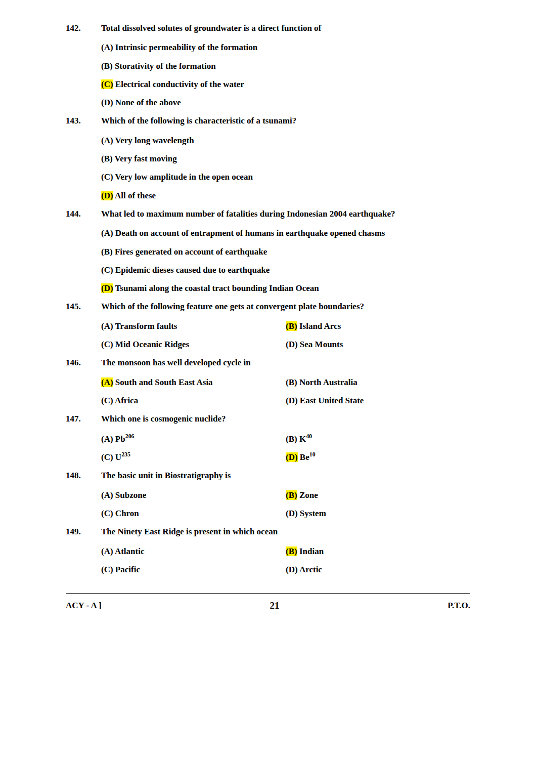142.
Total dissolved solutes of groundwater is a direct function of
(A) Intrinsic permeability of the formation
(B) Storativity of the formation
(C) Electrical conductivity of the water
(D) None of the above
143.
Which of the following is characteristic of a tsunami?
(A) Very long wavelength
(B) Very fast moving
(C) Very low amplitude in the open ocean
(D) All of these
144.
What led to maximum number of fatalities during Indonesian 2004 earthquake?
(A) Death on account of entrapment of humans in earthquake opened chasms
(B) Fires generated on account of earthquake
(C) Epidemic dieses caused due to earthquake
(D) Tsunami along the coastal tract bounding Indian Ocean
145.
Which of the following feature one gets at convergent plate boundaries?
(A) Transform faults
(B) Island Arcs
(C) Mid Oceanic Ridges
(D) Sea Mounts
146.
The monsoon has well developed cycle in
(A) South and South East Asia
(B) North Australia
(C) Africa
(D) East United State
147.
Which one is cosmogenic nuclide?
(A) Pb206
(B) K40
(C) U235
(D) Be10
148.
The basic unit in Biostratigraphy is
(A) Subzone
(B) Zone
(C) Chron
(D) System
149.
The Ninety East Ridge is present in which ocean
(A) Atlantic
(B) Indian
(C) Pacific
(D) Arctic
ACY - A ]
21
P.T.O.